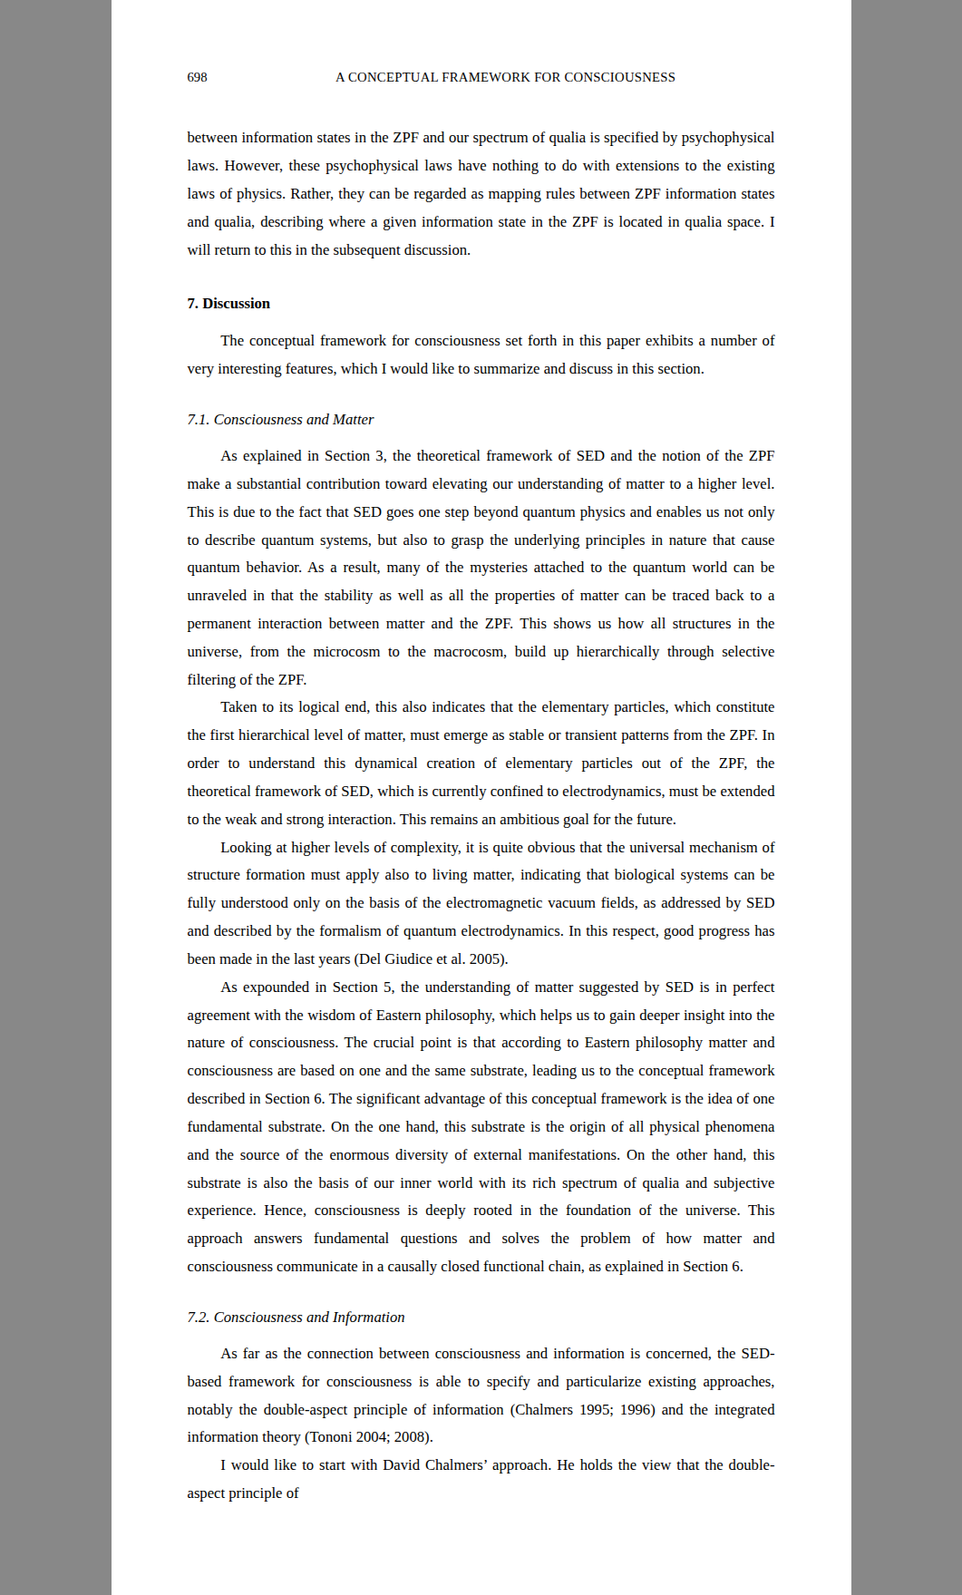698 A CONCEPTUAL FRAMEWORK FOR CONSCIOUSNESS
between information states in the ZPF and our spectrum of qualia is specified by psychophysical laws. However, these psychophysical laws have nothing to do with extensions to the existing laws of physics. Rather, they can be regarded as mapping rules between ZPF information states and qualia, describing where a given information state in the ZPF is located in qualia space. I will return to this in the subsequent discussion.
7. Discussion
The conceptual framework for consciousness set forth in this paper exhibits a number of very interesting features, which I would like to summarize and discuss in this section.
7.1. Consciousness and Matter
As explained in Section 3, the theoretical framework of SED and the notion of the ZPF make a substantial contribution toward elevating our understanding of matter to a higher level. This is due to the fact that SED goes one step beyond quantum physics and enables us not only to describe quantum systems, but also to grasp the underlying principles in nature that cause quantum behavior. As a result, many of the mysteries attached to the quantum world can be unraveled in that the stability as well as all the properties of matter can be traced back to a permanent interaction between matter and the ZPF. This shows us how all structures in the universe, from the microcosm to the macrocosm, build up hierarchically through selective filtering of the ZPF.
Taken to its logical end, this also indicates that the elementary particles, which constitute the first hierarchical level of matter, must emerge as stable or transient patterns from the ZPF. In order to understand this dynamical creation of elementary particles out of the ZPF, the theoretical framework of SED, which is currently confined to electrodynamics, must be extended to the weak and strong interaction. This remains an ambitious goal for the future.
Looking at higher levels of complexity, it is quite obvious that the universal mechanism of structure formation must apply also to living matter, indicating that biological systems can be fully understood only on the basis of the electromagnetic vacuum fields, as addressed by SED and described by the formalism of quantum electrodynamics. In this respect, good progress has been made in the last years (Del Giudice et al. 2005).
As expounded in Section 5, the understanding of matter suggested by SED is in perfect agreement with the wisdom of Eastern philosophy, which helps us to gain deeper insight into the nature of consciousness. The crucial point is that according to Eastern philosophy matter and consciousness are based on one and the same substrate, leading us to the conceptual framework described in Section 6. The significant advantage of this conceptual framework is the idea of one fundamental substrate. On the one hand, this substrate is the origin of all physical phenomena and the source of the enormous diversity of external manifestations. On the other hand, this substrate is also the basis of our inner world with its rich spectrum of qualia and subjective experience. Hence, consciousness is deeply rooted in the foundation of the universe. This approach answers fundamental questions and solves the problem of how matter and consciousness communicate in a causally closed functional chain, as explained in Section 6.
7.2. Consciousness and Information
As far as the connection between consciousness and information is concerned, the SED-based framework for consciousness is able to specify and particularize existing approaches, notably the double-aspect principle of information (Chalmers 1995; 1996) and the integrated information theory (Tononi 2004; 2008).
I would like to start with David Chalmers’ approach. He holds the view that the double-aspect principle of